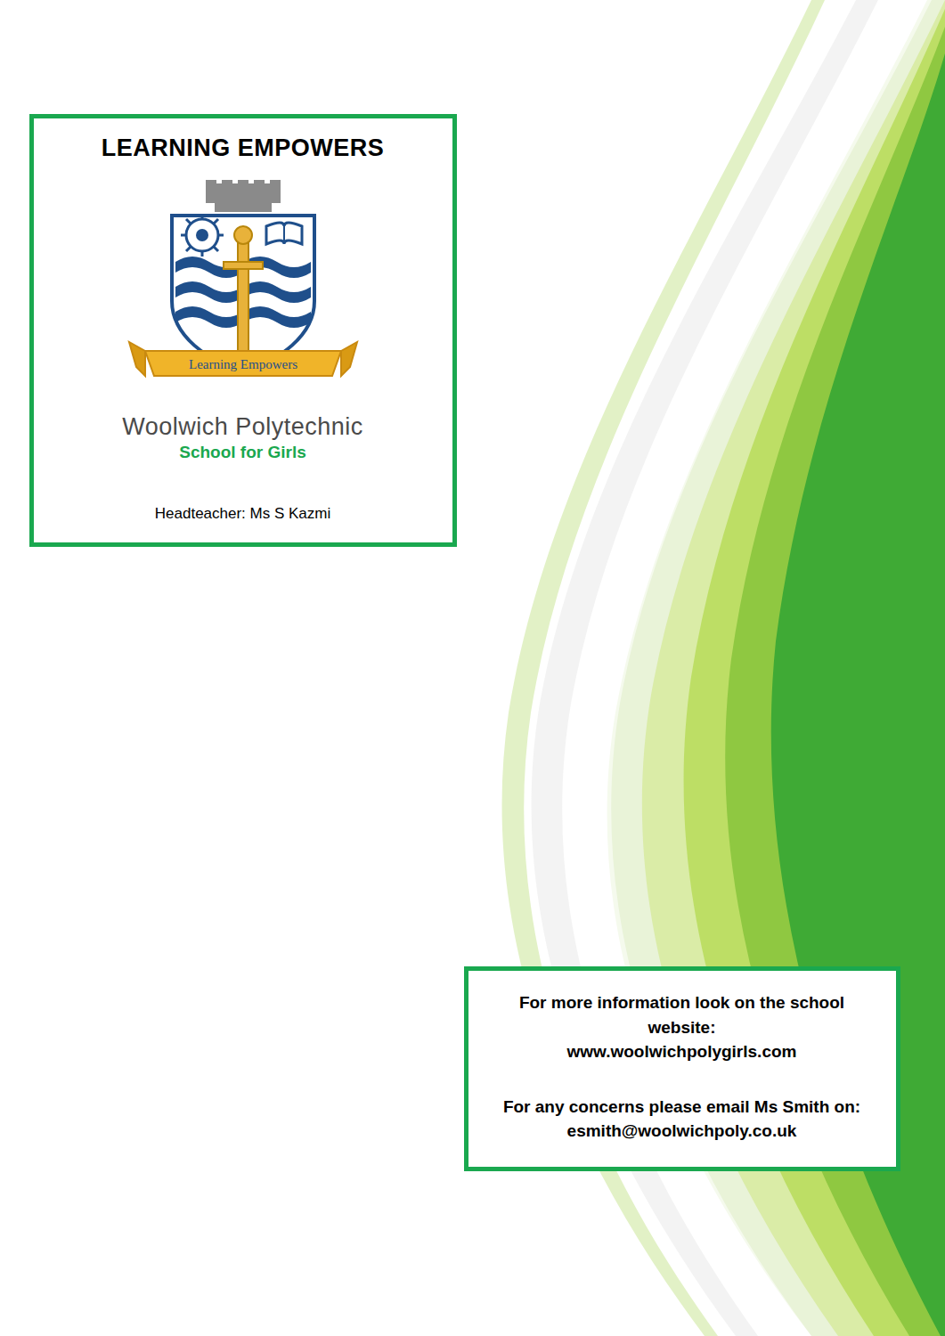LEARNING EMPOWERS
Learning Empowers
Woolwich Polytechnic
School for Girls
Headteacher: Ms S Kazmi
For more information look on the school website:
www.woolwichpolygirls.com
For any concerns please email Ms Smith on:
esmith@woolwichpoly.co.uk